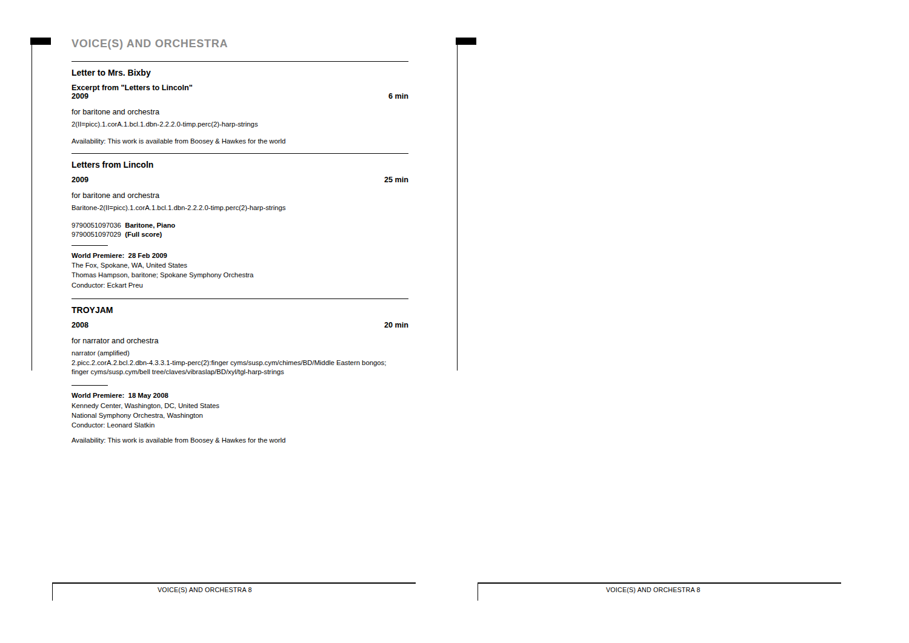VOICE(S) AND ORCHESTRA 8
VOICE(S) AND ORCHESTRA 8
VOICE(S) AND ORCHESTRA
Letter to Mrs. Bixby
Excerpt from "Letters to Lincoln"
20096 min
for baritone and orchestra
2(II=picc).1.corA.1.bcl.1.dbn-2.2.2.0-timp.perc(2)-harp-strings
Availability: This work is available from Boosey & Hawkes for the world
Letters from Lincoln
200925 min
for baritone and orchestra
Baritone-2(II=picc).1.corA.1.bcl.1.dbn-2.2.2.0-timp.perc(2)-harp-strings
9790051097036 Baritone, Piano
9790051097029 (Full score)
World Premiere: 28 Feb 2009
The Fox, Spokane, WA, United States
Thomas Hampson, baritone; Spokane Symphony Orchestra
Conductor: Eckart Preu
TROYJAM
200820 min
for narrator and orchestra
narrator (amplified)
2.picc.2.corA.2.bcl.2.dbn-4.3.3.1-timp-perc(2):finger cyms/susp.cym/chimes/BD/Middle Eastern bongos;
finger cyms/susp.cym/bell tree/claves/vibraslap/BD/xyl/tgl-harp-strings
World Premiere: 18 May 2008
Kennedy Center, Washington, DC, United States
National Symphony Orchestra, Washington
Conductor: Leonard Slatkin
Availability: This work is available from Boosey & Hawkes for the world